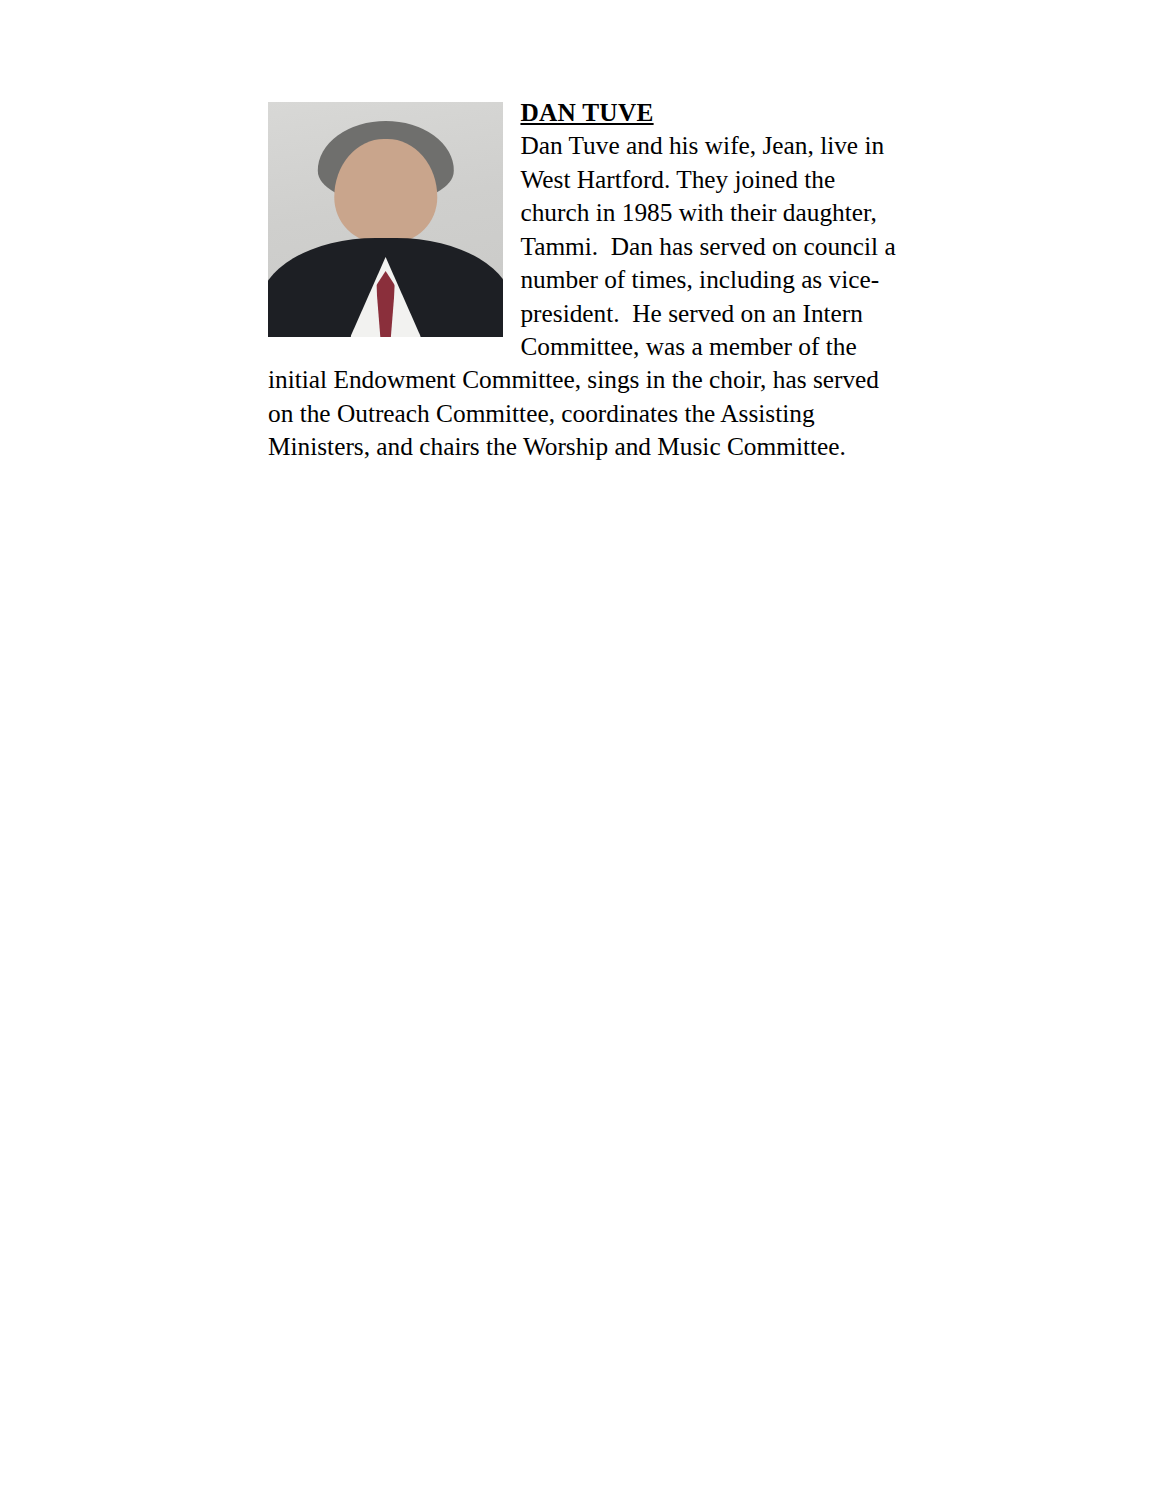DAN TUVE
Dan Tuve and his wife, Jean, live in West Hartford. They joined the church in 1985 with their daughter, Tammi. Dan has served on council a number of times, including as vice-president. He served on an Intern Committee, was a member of the initial Endowment Committee, sings in the choir, has served on the Outreach Committee, coordinates the Assisting Ministers, and chairs the Worship and Music Committee.